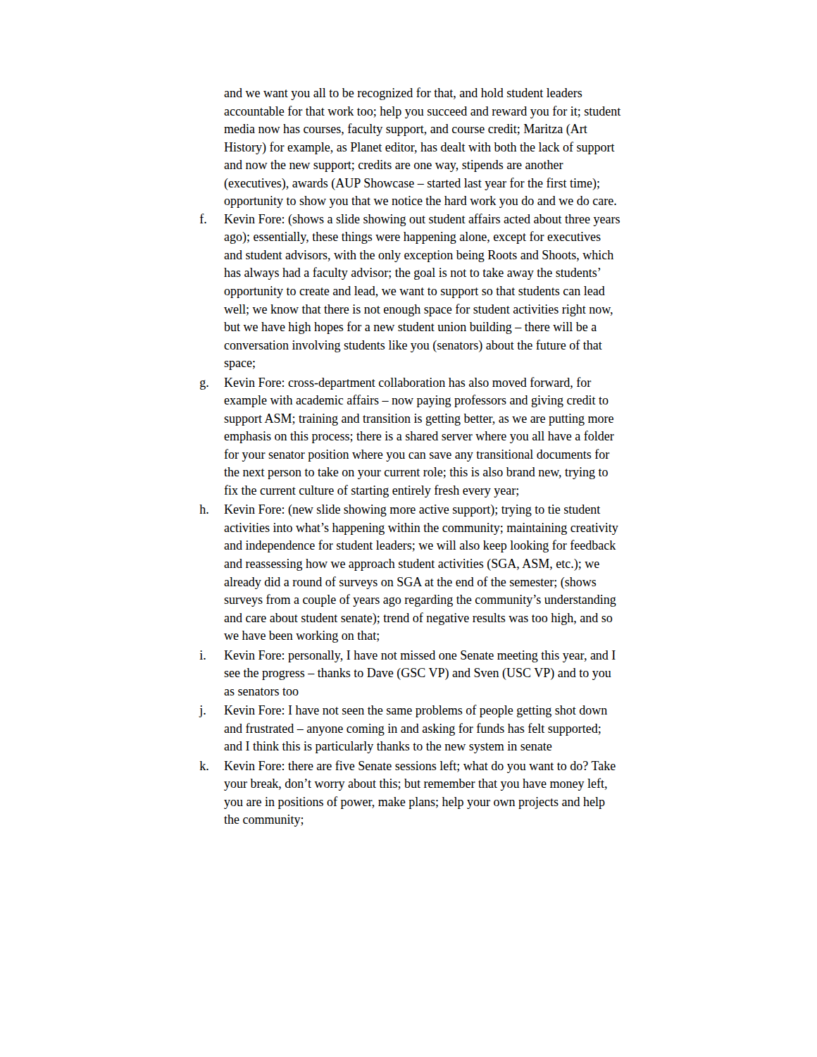and we want you all to be recognized for that, and hold student leaders accountable for that work too; help you succeed and reward you for it; student media now has courses, faculty support, and course credit; Maritza (Art History) for example, as Planet editor, has dealt with both the lack of support and now the new support; credits are one way, stipends are another (executives), awards (AUP Showcase – started last year for the first time); opportunity to show you that we notice the hard work you do and we do care.
f. Kevin Fore: (shows a slide showing out student affairs acted about three years ago); essentially, these things were happening alone, except for executives and student advisors, with the only exception being Roots and Shoots, which has always had a faculty advisor; the goal is not to take away the students’ opportunity to create and lead, we want to support so that students can lead well; we know that there is not enough space for student activities right now, but we have high hopes for a new student union building – there will be a conversation involving students like you (senators) about the future of that space;
g. Kevin Fore: cross-department collaboration has also moved forward, for example with academic affairs – now paying professors and giving credit to support ASM; training and transition is getting better, as we are putting more emphasis on this process; there is a shared server where you all have a folder for your senator position where you can save any transitional documents for the next person to take on your current role; this is also brand new, trying to fix the current culture of starting entirely fresh every year;
h. Kevin Fore: (new slide showing more active support); trying to tie student activities into what’s happening within the community; maintaining creativity and independence for student leaders; we will also keep looking for feedback and reassessing how we approach student activities (SGA, ASM, etc.); we already did a round of surveys on SGA at the end of the semester; (shows surveys from a couple of years ago regarding the community’s understanding and care about student senate); trend of negative results was too high, and so we have been working on that;
i. Kevin Fore: personally, I have not missed one Senate meeting this year, and I see the progress – thanks to Dave (GSC VP) and Sven (USC VP) and to you as senators too
j. Kevin Fore: I have not seen the same problems of people getting shot down and frustrated – anyone coming in and asking for funds has felt supported; and I think this is particularly thanks to the new system in senate
k. Kevin Fore: there are five Senate sessions left; what do you want to do? Take your break, don’t worry about this; but remember that you have money left, you are in positions of power, make plans; help your own projects and help the community;